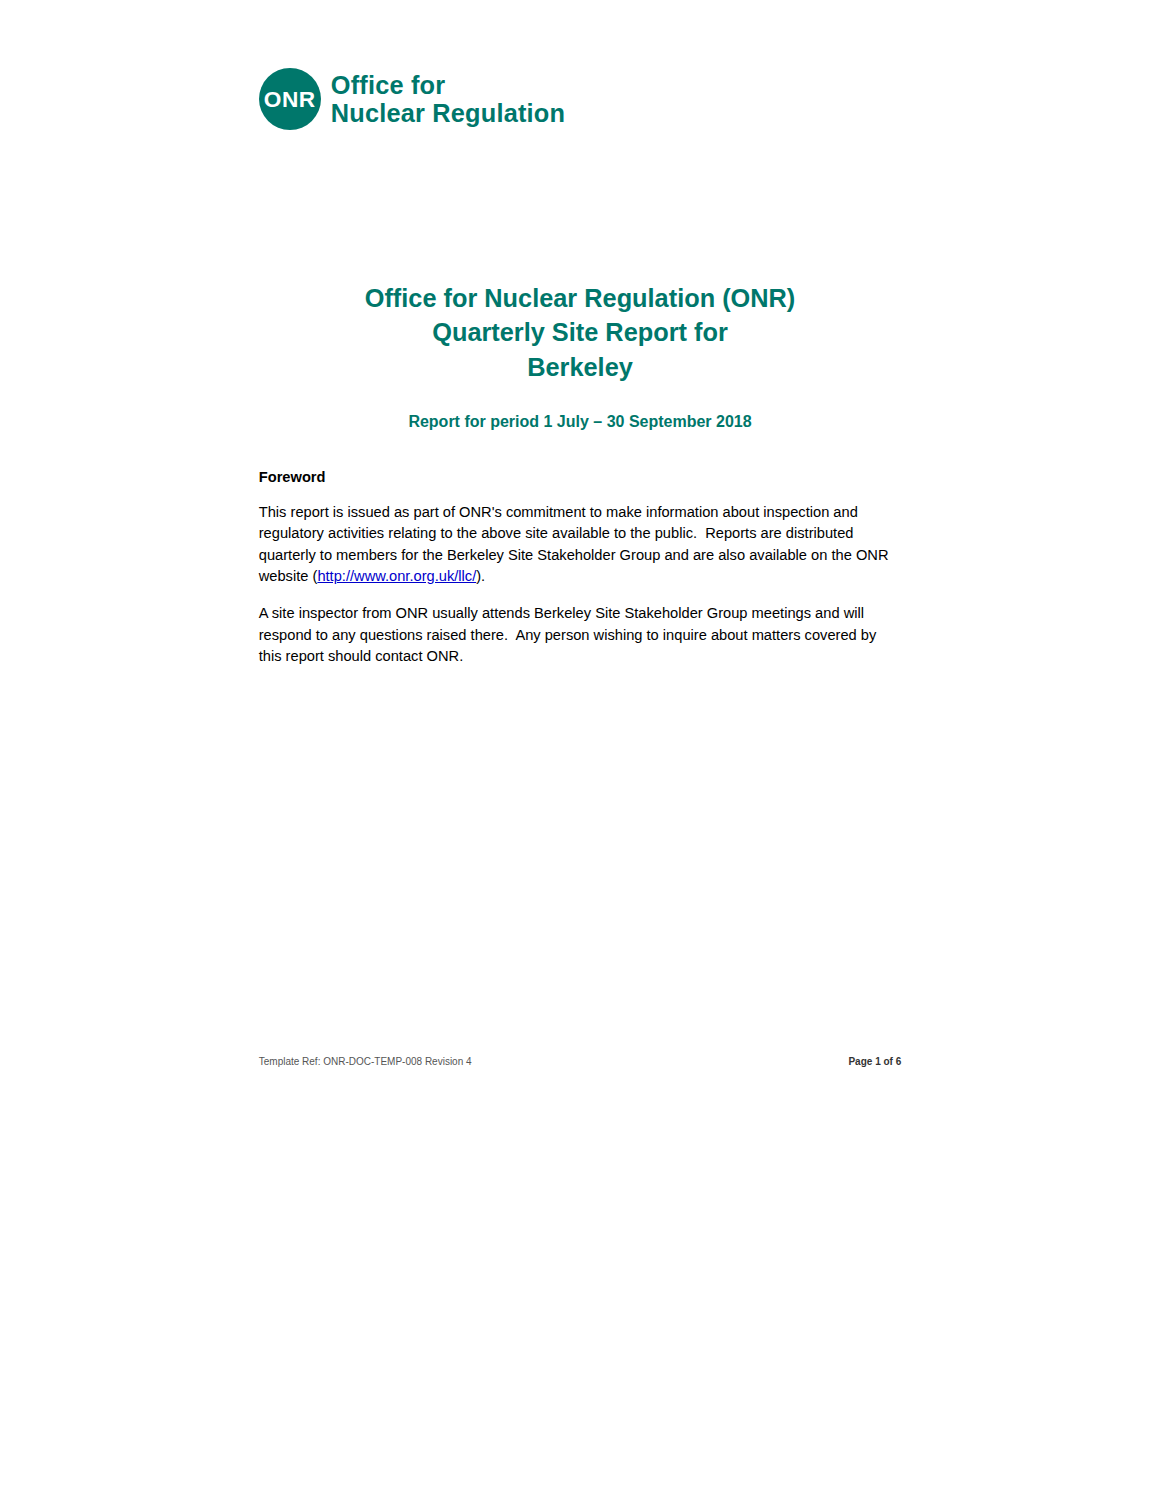ONR
Office for
Nuclear Regulation
Office for Nuclear Regulation (ONR)
Quarterly Site Report for
Berkeley
Report for period 1 July – 30 September 2018
Foreword
This report is issued as part of ONR's commitment to make information about inspection and regulatory activities relating to the above site available to the public. Reports are distributed quarterly to members for the Berkeley Site Stakeholder Group and are also available on the ONR website (http://www.onr.org.uk/llc/).
A site inspector from ONR usually attends Berkeley Site Stakeholder Group meetings and will respond to any questions raised there. Any person wishing to inquire about matters covered by this report should contact ONR.
Template Ref: ONR-DOC-TEMP-008 Revision 4
Page 1 of 6